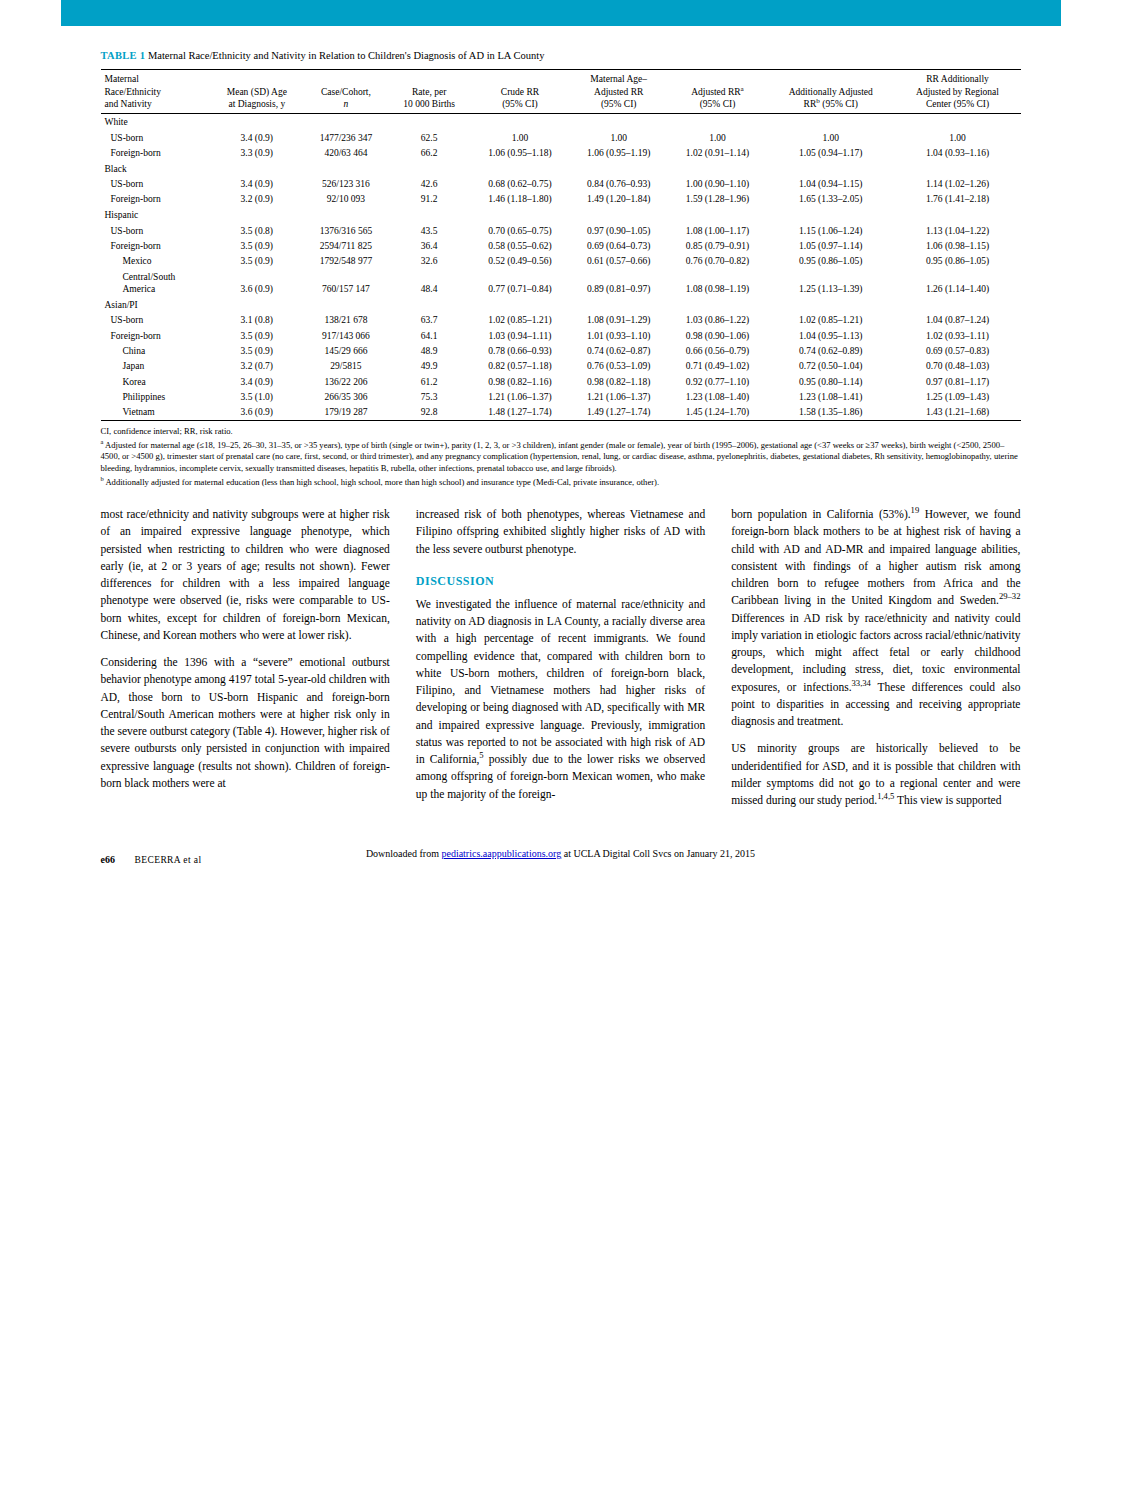TABLE 1 Maternal Race/Ethnicity and Nativity in Relation to Children's Diagnosis of AD in LA County
| Maternal Race/Ethnicity and Nativity | Mean (SD) Age at Diagnosis, y | Case/Cohort, n | Rate, per 10 000 Births | Crude RR (95% CI) | Maternal Age– Adjusted RR (95% CI) | Adjusted RR a (95% CI) | Additionally Adjusted RR b (95% CI) | RR Additionally Adjusted by Regional Center (95% CI) |
| --- | --- | --- | --- | --- | --- | --- | --- | --- |
| White |
| US-born | 3.4 (0.9) | 1477/236 347 | 62.5 | 1.00 | 1.00 | 1.00 | 1.00 | 1.00 |
| Foreign-born | 3.3 (0.9) | 420/63 464 | 66.2 | 1.06 (0.95–1.18) | 1.06 (0.95–1.19) | 1.02 (0.91–1.14) | 1.05 (0.94–1.17) | 1.04 (0.93–1.16) |
| Black |
| US-born | 3.4 (0.9) | 526/123 316 | 42.6 | 0.68 (0.62–0.75) | 0.84 (0.76–0.93) | 1.00 (0.90–1.10) | 1.04 (0.94–1.15) | 1.14 (1.02–1.26) |
| Foreign-born | 3.2 (0.9) | 92/10 093 | 91.2 | 1.46 (1.18–1.80) | 1.49 (1.20–1.84) | 1.59 (1.28–1.96) | 1.65 (1.33–2.05) | 1.76 (1.41–2.18) |
| Hispanic |
| US-born | 3.5 (0.8) | 1376/316 565 | 43.5 | 0.70 (0.65–0.75) | 0.97 (0.90–1.05) | 1.08 (1.00–1.17) | 1.15 (1.06–1.24) | 1.13 (1.04–1.22) |
| Foreign-born | 3.5 (0.9) | 2594/711 825 | 36.4 | 0.58 (0.55–0.62) | 0.69 (0.64–0.73) | 0.85 (0.79–0.91) | 1.05 (0.97–1.14) | 1.06 (0.98–1.15) |
| Mexico | 3.5 (0.9) | 1792/548 977 | 32.6 | 0.52 (0.49–0.56) | 0.61 (0.57–0.66) | 0.76 (0.70–0.82) | 0.95 (0.86–1.05) | 0.95 (0.86–1.05) |
| Central/South America | 3.6 (0.9) | 760/157 147 | 48.4 | 0.77 (0.71–0.84) | 0.89 (0.81–0.97) | 1.08 (0.98–1.19) | 1.25 (1.13–1.39) | 1.26 (1.14–1.40) |
| Asian/PI |
| US-born | 3.1 (0.8) | 138/21 678 | 63.7 | 1.02 (0.85–1.21) | 1.08 (0.91–1.29) | 1.03 (0.86–1.22) | 1.02 (0.85–1.21) | 1.04 (0.87–1.24) |
| Foreign-born | 3.5 (0.9) | 917/143 066 | 64.1 | 1.03 (0.94–1.11) | 1.01 (0.93–1.10) | 0.98 (0.90–1.06) | 1.04 (0.95–1.13) | 1.02 (0.93–1.11) |
| China | 3.5 (0.9) | 145/29 666 | 48.9 | 0.78 (0.66–0.93) | 0.74 (0.62–0.87) | 0.66 (0.56–0.79) | 0.74 (0.62–0.89) | 0.69 (0.57–0.83) |
| Japan | 3.2 (0.7) | 29/5815 | 49.9 | 0.82 (0.57–1.18) | 0.76 (0.53–1.09) | 0.71 (0.49–1.02) | 0.72 (0.50–1.04) | 0.70 (0.48–1.03) |
| Korea | 3.4 (0.9) | 136/22 206 | 61.2 | 0.98 (0.82–1.16) | 0.98 (0.82–1.18) | 0.92 (0.77–1.10) | 0.95 (0.80–1.14) | 0.97 (0.81–1.17) |
| Philippines | 3.5 (1.0) | 266/35 306 | 75.3 | 1.21 (1.06–1.37) | 1.21 (1.06–1.37) | 1.23 (1.08–1.40) | 1.23 (1.08–1.41) | 1.25 (1.09–1.43) |
| Vietnam | 3.6 (0.9) | 179/19 287 | 92.8 | 1.48 (1.27–1.74) | 1.49 (1.27–1.74) | 1.45 (1.24–1.70) | 1.58 (1.35–1.86) | 1.43 (1.21–1.68) |
CI, confidence interval; RR, risk ratio.
a Adjusted for maternal age (≤18, 19–25, 26–30, 31–35, or >35 years), type of birth (single or twin+), parity (1, 2, 3, or >3 children), infant gender (male or female), year of birth (1995–2006), gestational age (<37 weeks or ≥37 weeks), birth weight (<2500, 2500–4500, or >4500 g), trimester start of prenatal care (no care, first, second, or third trimester), and any pregnancy complication (hypertension, renal, lung, or cardiac disease, asthma, pyelonephritis, diabetes, gestational diabetes, Rh sensitivity, hemoglobinopathy, uterine bleeding, hydramnios, incomplete cervix, sexually transmitted diseases, hepatitis B, rubella, other infections, prenatal tobacco use, and large fibroids).
b Additionally adjusted for maternal education (less than high school, high school, more than high school) and insurance type (Medi-Cal, private insurance, other).
most race/ethnicity and nativity subgroups were at higher risk of an impaired expressive language phenotype, which persisted when restricting to children who were diagnosed early (ie, at 2 or 3 years of age; results not shown). Fewer differences for children with a less impaired language phenotype were observed (ie, risks were comparable to US-born whites, except for children of foreign-born Mexican, Chinese, and Korean mothers who were at lower risk).
Considering the 1396 with a “severe” emotional outburst behavior phenotype among 4197 total 5-year-old children with AD, those born to US-born Hispanic and foreign-born Central/South American mothers were at higher risk only in the severe outburst category (Table 4). However, higher risk of severe outbursts only persisted in conjunction with impaired expressive language (results not shown). Children of foreign-born black mothers were at
increased risk of both phenotypes, whereas Vietnamese and Filipino offspring exhibited slightly higher risks of AD with the less severe outburst phenotype.
DISCUSSION
We investigated the influence of maternal race/ethnicity and nativity on AD diagnosis in LA County, a racially diverse area with a high percentage of recent immigrants. We found compelling evidence that, compared with children born to white US-born mothers, children of foreign-born black, Filipino, and Vietnamese mothers had higher risks of developing or being diagnosed with AD, specifically with MR and impaired expressive language. Previously, immigration status was reported to not be associated with high risk of AD in California,5 possibly due to the lower risks we observed among offspring of foreign-born Mexican women, who make up the majority of the foreign-
born population in California (53%).19 However, we found foreign-born black mothers to be at highest risk of having a child with AD and AD-MR and impaired language abilities, consistent with findings of a higher autism risk among children born to refugee mothers from Africa and the Caribbean living in the United Kingdom and Sweden.29–32 Differences in AD risk by race/ethnicity and nativity could imply variation in etiologic factors across racial/ethnic/nativity groups, which might affect fetal or early childhood development, including stress, diet, toxic environmental exposures, or infections.33,34 These differences could also point to disparities in accessing and receiving appropriate diagnosis and treatment.
US minority groups are historically believed to be underidentified for ASD, and it is possible that children with milder symptoms did not go to a regional center and were missed during our study period.1,4,5 This view is supported
e66 BECERRA et al
Downloaded from pediatrics.aappublications.org at UCLA Digital Coll Svcs on January 21, 2015